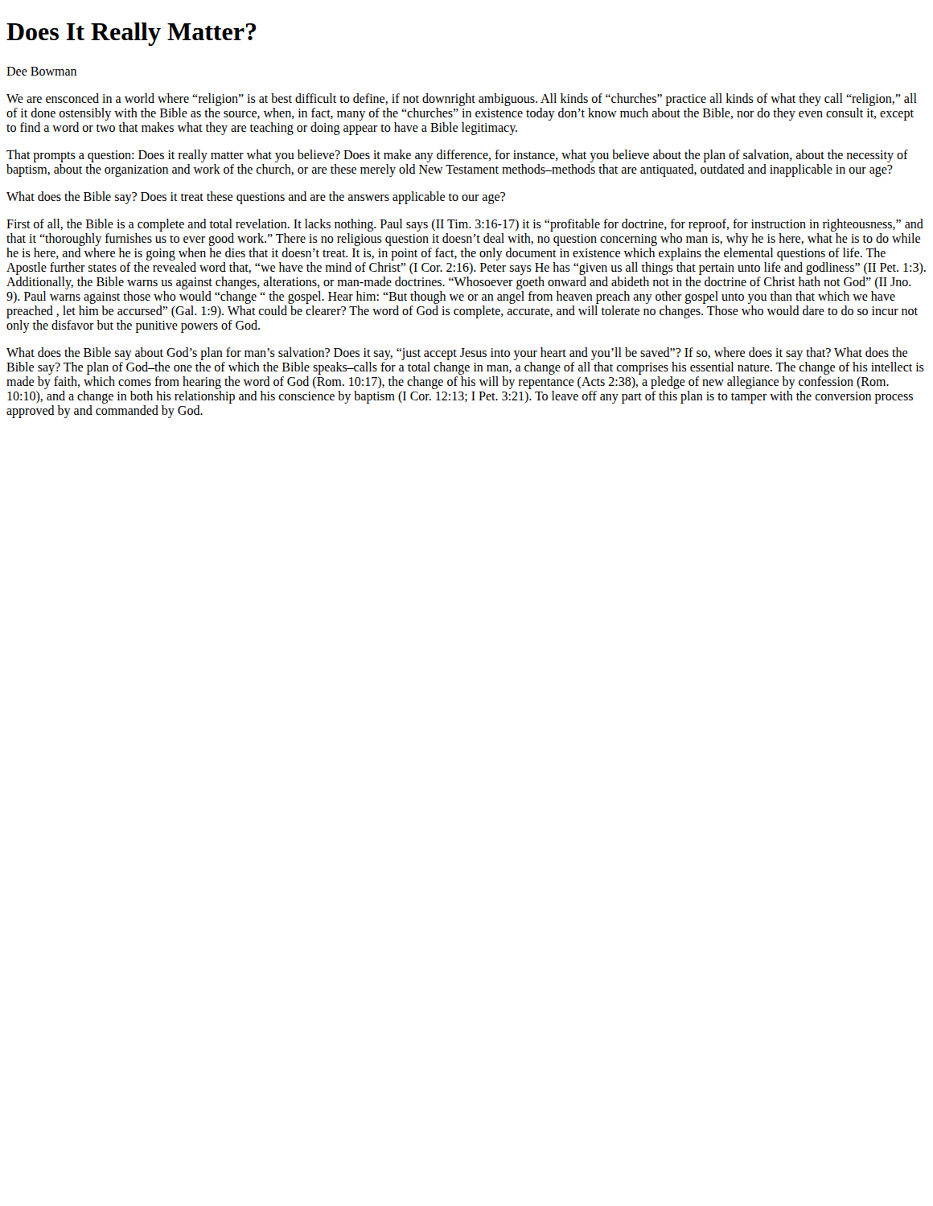Does It Really Matter?
Dee Bowman
We are ensconced in a world where “religion” is at best difficult to define, if not downright ambiguous. All kinds of “churches” practice all kinds of what they call “religion,” all of it done ostensibly with the Bible as the source, when, in fact, many of the “churches” in existence today don’t know much about the Bible, nor do they even consult it, except to find a word or two that makes what they are teaching or doing appear to have a Bible legitimacy.
That prompts a question: Does it really matter what you believe? Does it make any difference, for instance, what you believe about the plan of salvation, about the necessity of baptism, about the organization and work of the church, or are these merely old New Testament methods–methods that are antiquated, outdated and inapplicable in our age?
What does the Bible say? Does it treat these questions and are the answers applicable to our age?
First of all, the Bible is a complete and total revelation. It lacks nothing. Paul says (II Tim. 3:16-17) it is “profitable for doctrine, for reproof, for instruction in righteousness,” and that it “thoroughly furnishes us to ever good work.” There is no religious question it doesn’t deal with, no question concerning who man is, why he is here, what he is to do while he is here, and where he is going when he dies that it doesn’t treat. It is, in point of fact, the only document in existence which explains the elemental questions of life. The Apostle further states of the revealed word that, “we have the mind of Christ” (I Cor. 2:16). Peter says He has “given us all things that pertain unto life and godliness” (II Pet. 1:3). Additionally, the Bible warns us against changes, alterations, or man-made doctrines. “Whosoever goeth onward and abideth not in the doctrine of Christ hath not God” (II Jno. 9). Paul warns against those who would “change “ the gospel. Hear him: “But though we or an angel from heaven preach any other gospel unto you than that which we have preached , let him be accursed” (Gal. 1:9). What could be clearer? The word of God is complete, accurate, and will tolerate no changes. Those who would dare to do so incur not only the disfavor but the punitive powers of God.
What does the Bible say about God’s plan for man’s salvation? Does it say, “just accept Jesus into your heart and you’ll be saved”? If so, where does it say that? What does the Bible say? The plan of God–the one the of which the Bible speaks–calls for a total change in man, a change of all that comprises his essential nature. The change of his intellect is made by faith, which comes from hearing the word of God (Rom. 10:17), the change of his will by repentance (Acts 2:38), a pledge of new allegiance by confession (Rom. 10:10), and a change in both his relationship and his conscience by baptism (I Cor. 12:13; I Pet. 3:21). To leave off any part of this plan is to tamper with the conversion process approved by and commanded by God.